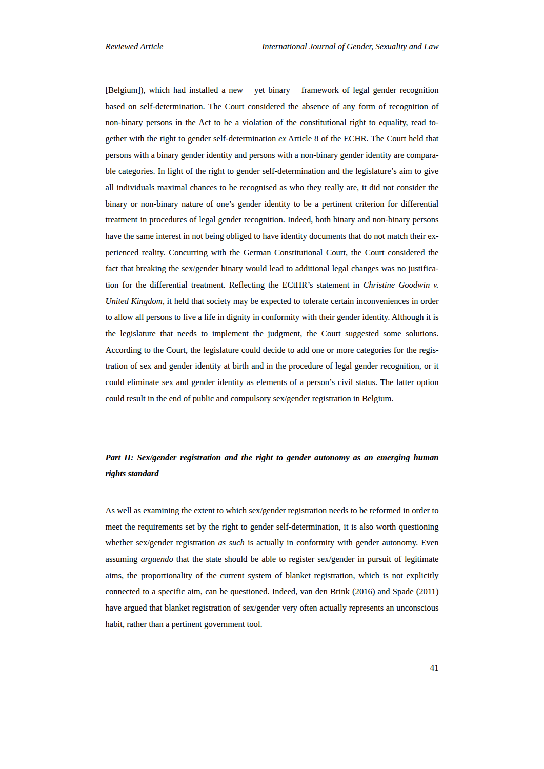Reviewed Article International Journal of Gender, Sexuality and Law
[Belgium]), which had installed a new – yet binary – framework of legal gender recognition based on self-determination. The Court considered the absence of any form of recognition of non-binary persons in the Act to be a violation of the constitutional right to equality, read together with the right to gender self-determination ex Article 8 of the ECHR. The Court held that persons with a binary gender identity and persons with a non-binary gender identity are comparable categories. In light of the right to gender self-determination and the legislature’s aim to give all individuals maximal chances to be recognised as who they really are, it did not consider the binary or non-binary nature of one’s gender identity to be a pertinent criterion for differential treatment in procedures of legal gender recognition. Indeed, both binary and non-binary persons have the same interest in not being obliged to have identity documents that do not match their experienced reality. Concurring with the German Constitutional Court, the Court considered the fact that breaking the sex/gender binary would lead to additional legal changes was no justification for the differential treatment. Reflecting the ECtHR’s statement in Christine Goodwin v. United Kingdom, it held that society may be expected to tolerate certain inconveniences in order to allow all persons to live a life in dignity in conformity with their gender identity. Although it is the legislature that needs to implement the judgment, the Court suggested some solutions. According to the Court, the legislature could decide to add one or more categories for the registration of sex and gender identity at birth and in the procedure of legal gender recognition, or it could eliminate sex and gender identity as elements of a person’s civil status. The latter option could result in the end of public and compulsory sex/gender registration in Belgium.
Part II: Sex/gender registration and the right to gender autonomy as an emerging human rights standard
As well as examining the extent to which sex/gender registration needs to be reformed in order to meet the requirements set by the right to gender self-determination, it is also worth questioning whether sex/gender registration as such is actually in conformity with gender autonomy. Even assuming arguendo that the state should be able to register sex/gender in pursuit of legitimate aims, the proportionality of the current system of blanket registration, which is not explicitly connected to a specific aim, can be questioned. Indeed, van den Brink (2016) and Spade (2011) have argued that blanket registration of sex/gender very often actually represents an unconscious habit, rather than a pertinent government tool.
41